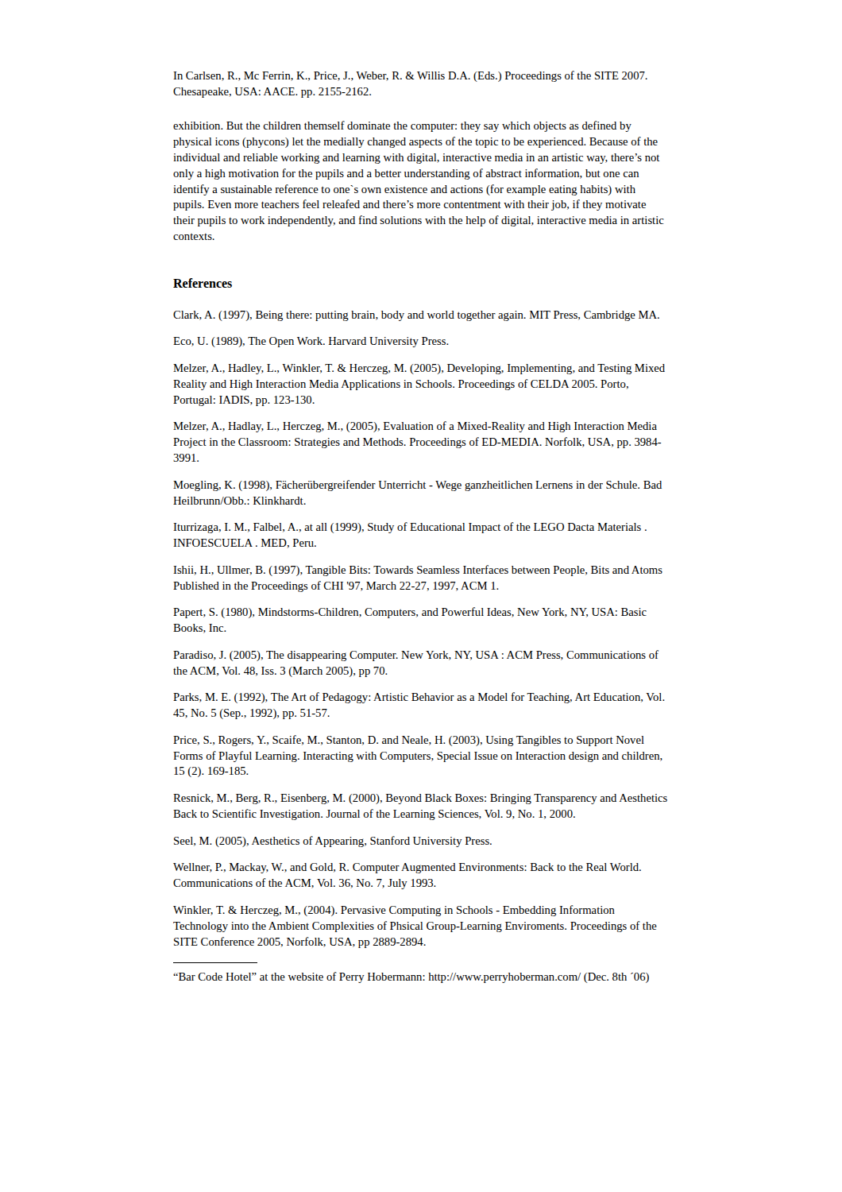In Carlsen, R., Mc Ferrin, K., Price, J., Weber, R. & Willis D.A. (Eds.) Proceedings of the SITE 2007. Chesapeake, USA: AACE. pp. 2155-2162.
exhibition. But the children themself dominate the computer: they say which objects as defined by physical icons (phycons) let the medially changed aspects of the topic to be experienced. Because of the individual and reliable working and learning with digital, interactive media in an artistic way, there’s not only a high motivation for the pupils and a better understanding of abstract information, but one can identify a sustainable reference to one`s own existence and actions (for example eating habits) with pupils. Even more teachers feel releafed and there’s more contentment with their job, if they motivate their pupils to work independently, and find solutions with the help of digital, interactive media in artistic contexts.
References
Clark, A. (1997), Being there: putting brain, body and world together again. MIT Press, Cambridge MA.
Eco, U. (1989), The Open Work. Harvard University Press.
Melzer, A., Hadley, L., Winkler, T. & Herczeg, M. (2005), Developing, Implementing, and Testing Mixed Reality and High Interaction Media Applications in Schools. Proceedings of CELDA 2005. Porto, Portugal: IADIS, pp. 123-130.
Melzer, A., Hadlay, L., Herczeg, M., (2005), Evaluation of a Mixed-Reality and High Interaction Media Project in the Classroom: Strategies and Methods. Proceedings of ED-MEDIA. Norfolk, USA, pp. 3984-3991.
Moegling, K. (1998), Fächerübergreifender Unterricht - Wege ganzheitlichen Lernens in der Schule. Bad Heilbrunn/Obb.: Klinkhardt.
Iturrizaga, I. M., Falbel, A., at all (1999), Study of Educational Impact of the LEGO Dacta Materials . INFOESCUELA . MED, Peru.
Ishii, H., Ullmer, B. (1997), Tangible Bits: Towards Seamless Interfaces between People, Bits and Atoms Published in the Proceedings of CHI '97, March 22-27, 1997, ACM 1.
Papert, S. (1980), Mindstorms-Children, Computers, and Powerful Ideas, New York, NY, USA: Basic Books, Inc.
Paradiso, J. (2005), The disappearing Computer. New York, NY, USA : ACM Press, Communications of the ACM, Vol. 48, Iss. 3 (March 2005), pp 70.
Parks, M. E. (1992), The Art of Pedagogy: Artistic Behavior as a Model for Teaching, Art Education, Vol. 45, No. 5 (Sep., 1992), pp. 51-57.
Price, S., Rogers, Y., Scaife, M., Stanton, D. and Neale, H. (2003), Using Tangibles to Support Novel Forms of Playful Learning. Interacting with Computers, Special Issue on Interaction design and children, 15 (2). 169-185.
Resnick, M., Berg, R., Eisenberg, M. (2000), Beyond Black Boxes: Bringing Transparency and Aesthetics Back to Scientific Investigation. Journal of the Learning Sciences, Vol. 9, No. 1, 2000.
Seel, M. (2005), Aesthetics of Appearing, Stanford University Press.
Wellner, P., Mackay, W., and Gold, R. Computer Augmented Environments: Back to the Real World. Communications of the ACM, Vol. 36, No. 7, July 1993.
Winkler, T. & Herczeg, M., (2004). Pervasive Computing in Schools - Embedding Information Technology into the Ambient Complexities of Phsical Group-Learning Enviroments. Proceedings of the SITE Conference 2005, Norfolk, USA, pp 2889-2894.
“Bar Code Hotel” at the website of Perry Hobermann: http://www.perryhoberman.com/ (Dec. 8th ´06)